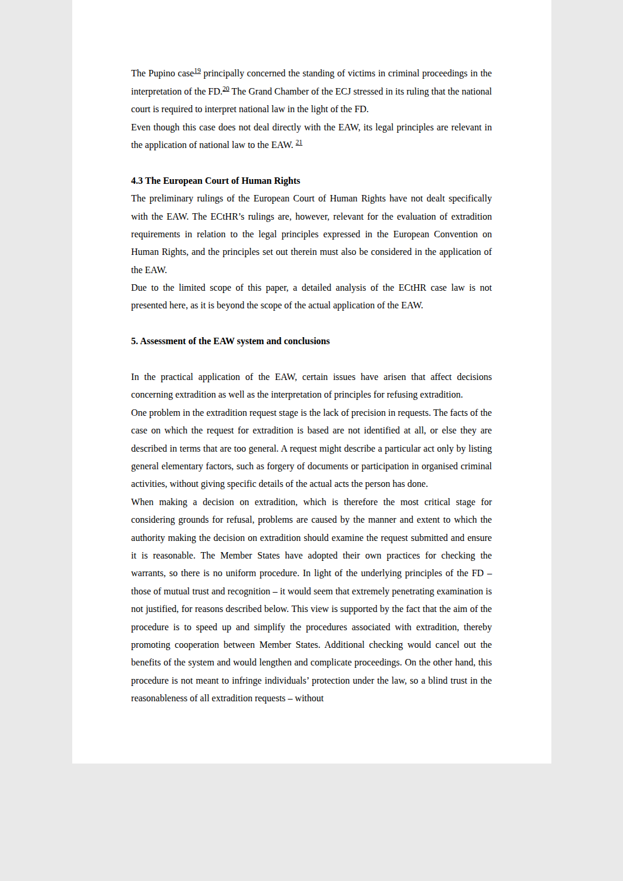The Pupino case19 principally concerned the standing of victims in criminal proceedings in the interpretation of the FD.20 The Grand Chamber of the ECJ stressed in its ruling that the national court is required to interpret national law in the light of the FD.
Even though this case does not deal directly with the EAW, its legal principles are relevant in the application of national law to the EAW. 21
4.3 The European Court of Human Rights
The preliminary rulings of the European Court of Human Rights have not dealt specifically with the EAW. The ECtHR’s rulings are, however, relevant for the evaluation of extradition requirements in relation to the legal principles expressed in the European Convention on Human Rights, and the principles set out therein must also be considered in the application of the EAW.
Due to the limited scope of this paper, a detailed analysis of the ECtHR case law is not presented here, as it is beyond the scope of the actual application of the EAW.
5. Assessment of the EAW system and conclusions
In the practical application of the EAW, certain issues have arisen that affect decisions concerning extradition as well as the interpretation of principles for refusing extradition.
One problem in the extradition request stage is the lack of precision in requests. The facts of the case on which the request for extradition is based are not identified at all, or else they are described in terms that are too general. A request might describe a particular act only by listing general elementary factors, such as forgery of documents or participation in organised criminal activities, without giving specific details of the actual acts the person has done.
When making a decision on extradition, which is therefore the most critical stage for considering grounds for refusal, problems are caused by the manner and extent to which the authority making the decision on extradition should examine the request submitted and ensure it is reasonable. The Member States have adopted their own practices for checking the warrants, so there is no uniform procedure. In light of the underlying principles of the FD – those of mutual trust and recognition – it would seem that extremely penetrating examination is not justified, for reasons described below. This view is supported by the fact that the aim of the procedure is to speed up and simplify the procedures associated with extradition, thereby promoting cooperation between Member States. Additional checking would cancel out the benefits of the system and would lengthen and complicate proceedings. On the other hand, this procedure is not meant to infringe individuals’ protection under the law, so a blind trust in the reasonableness of all extradition requests – without